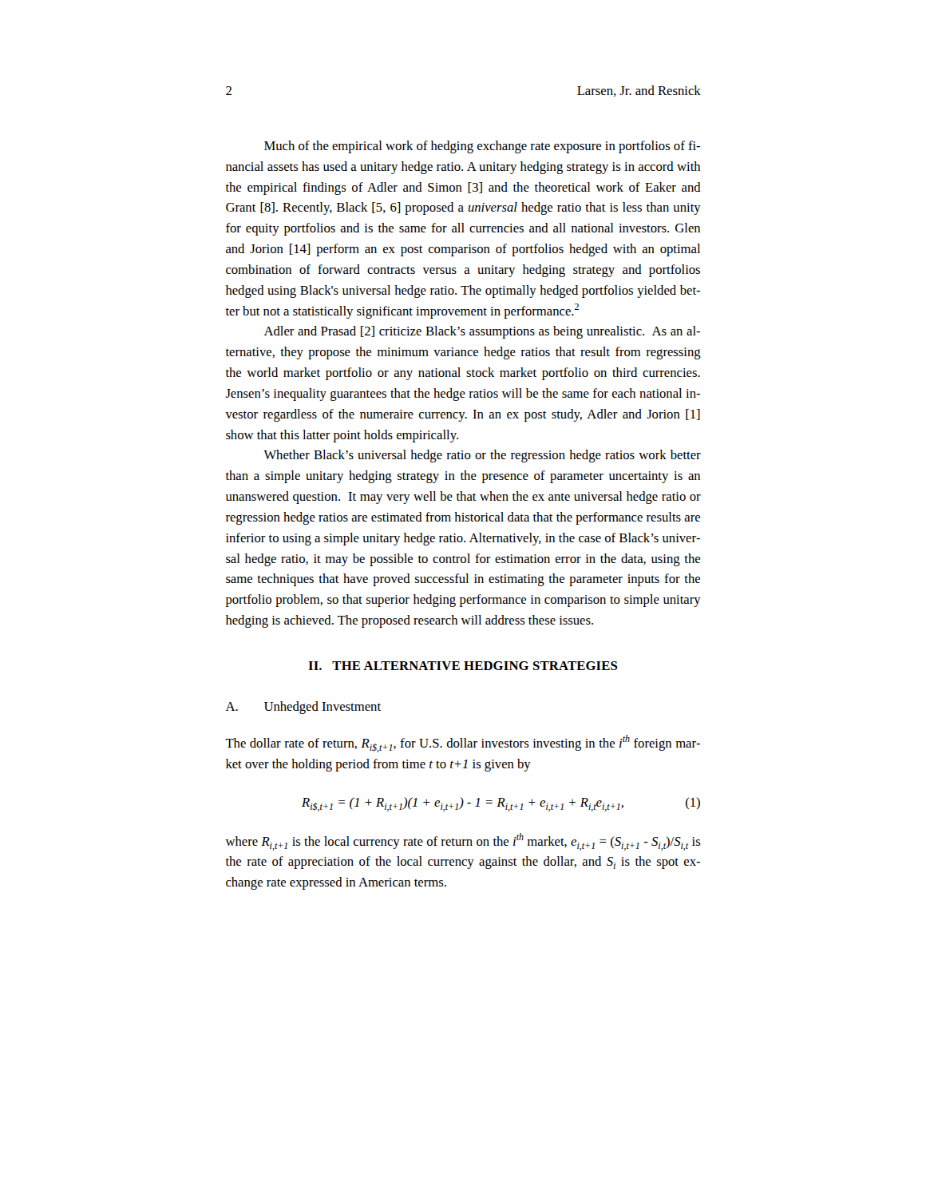2
Larsen, Jr. and Resnick
Much of the empirical work of hedging exchange rate exposure in portfolios of financial assets has used a unitary hedge ratio. A unitary hedging strategy is in accord with the empirical findings of Adler and Simon [3] and the theoretical work of Eaker and Grant [8]. Recently, Black [5, 6] proposed a universal hedge ratio that is less than unity for equity portfolios and is the same for all currencies and all national investors. Glen and Jorion [14] perform an ex post comparison of portfolios hedged with an optimal combination of forward contracts versus a unitary hedging strategy and portfolios hedged using Black's universal hedge ratio. The optimally hedged portfolios yielded better but not a statistically significant improvement in performance.2
Adler and Prasad [2] criticize Black’s assumptions as being unrealistic. As an alternative, they propose the minimum variance hedge ratios that result from regressing the world market portfolio or any national stock market portfolio on third currencies. Jensen’s inequality guarantees that the hedge ratios will be the same for each national investor regardless of the numeraire currency. In an ex post study, Adler and Jorion [1] show that this latter point holds empirically.
Whether Black’s universal hedge ratio or the regression hedge ratios work better than a simple unitary hedging strategy in the presence of parameter uncertainty is an unanswered question. It may very well be that when the ex ante universal hedge ratio or regression hedge ratios are estimated from historical data that the performance results are inferior to using a simple unitary hedge ratio. Alternatively, in the case of Black’s universal hedge ratio, it may be possible to control for estimation error in the data, using the same techniques that have proved successful in estimating the parameter inputs for the portfolio problem, so that superior hedging performance in comparison to simple unitary hedging is achieved. The proposed research will address these issues.
II. THE ALTERNATIVE HEDGING STRATEGIES
A. Unhedged Investment
The dollar rate of return, Ri$,t+1, for U.S. dollar investors investing in the ith foreign market over the holding period from time t to t+1 is given by
Ri$,t+1 = (1 + Ri,t+1)(1 + ei,t+1) - 1 = Ri,t+1 + ei,t+1 + Ri,tei,t+1, (1)
where Ri,t+1 is the local currency rate of return on the ith market, ei,t+1 = (Si,t+1 - Si,t)/Si,t is the rate of appreciation of the local currency against the dollar, and Si is the spot exchange rate expressed in American terms.